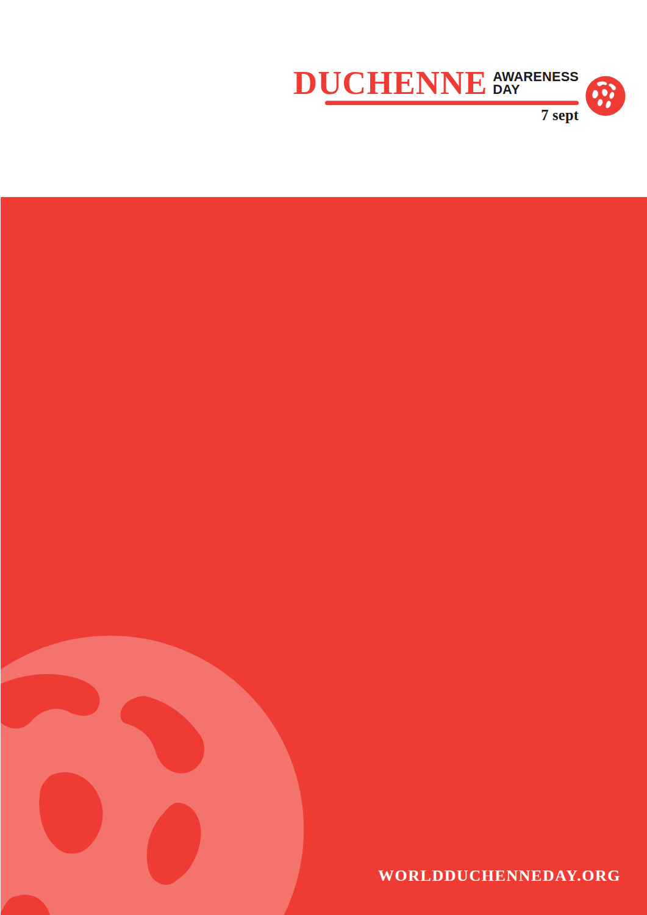Duchenne Awareness Day
7 sept
Duchenne Awareness Day — 7 September
worldduchenneday.org